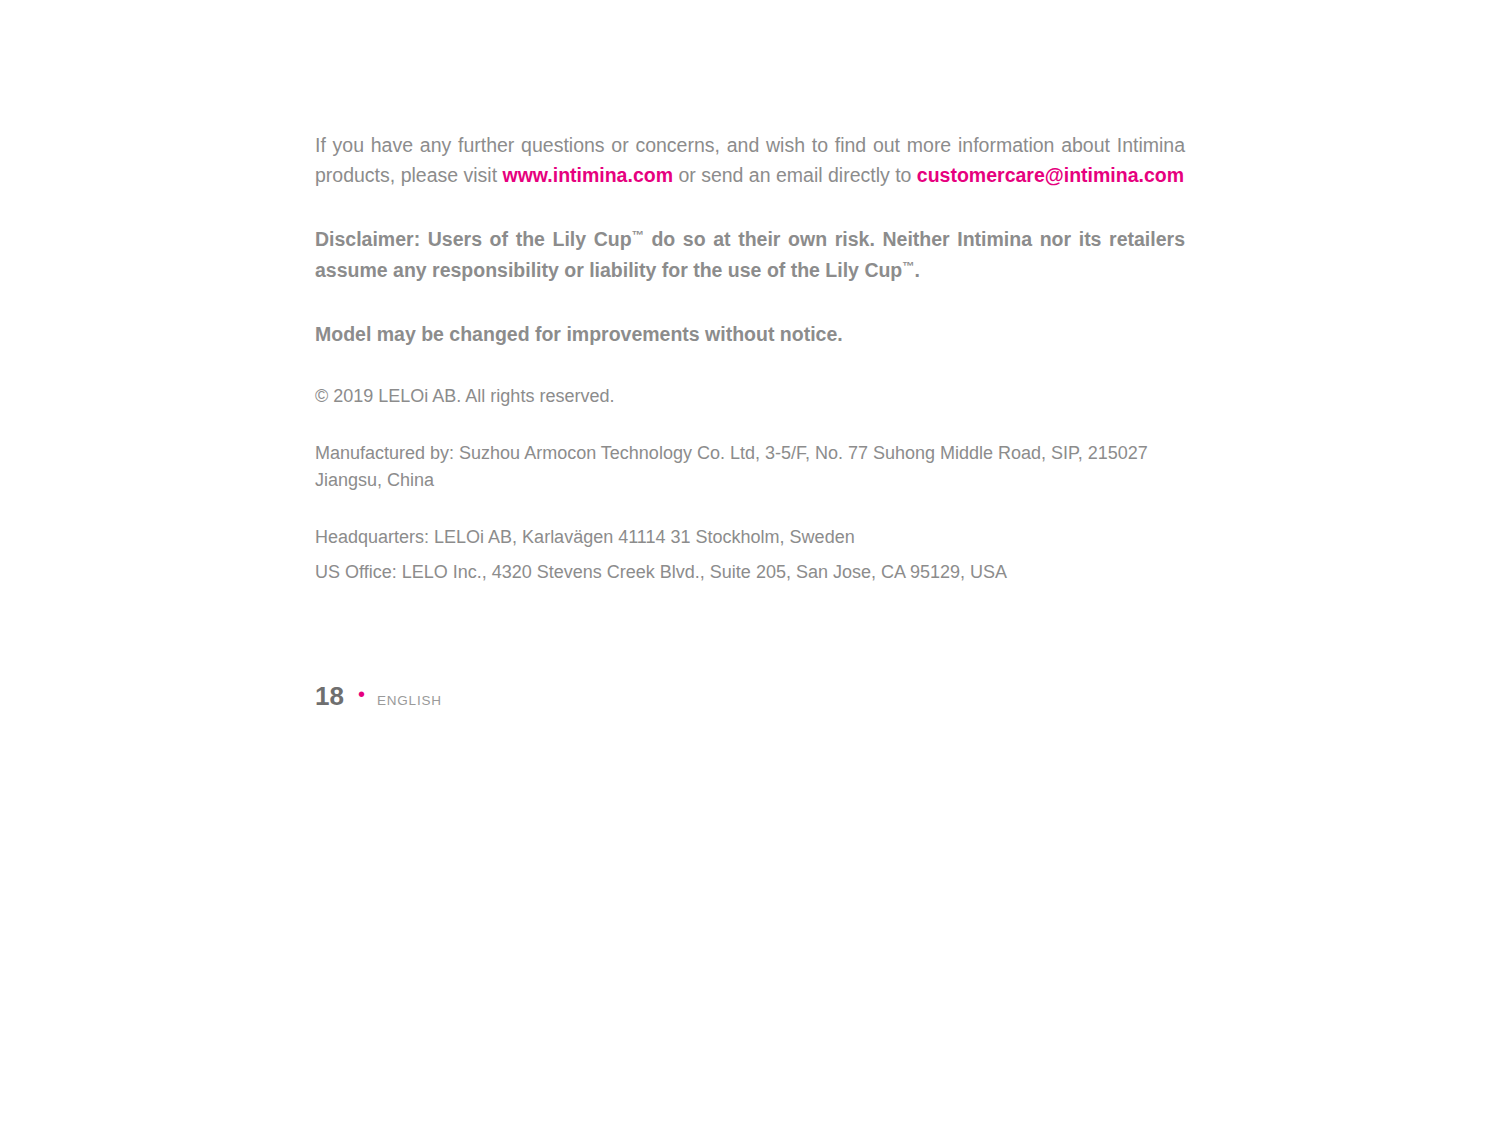If you have any further questions or concerns, and wish to find out more information about Intimina products, please visit www.intimina.com or send an email directly to customercare@intimina.com
Disclaimer: Users of the Lily Cup™ do so at their own risk. Neither Intimina nor its retailers assume any responsibility or liability for the use of the Lily Cup™.
Model may be changed for improvements without notice.
© 2019 LELOi AB. All rights reserved.
Manufactured by: Suzhou Armocon Technology Co. Ltd, 3-5/F, No. 77 Suhong Middle Road, SIP, 215027 Jiangsu, China
Headquarters: LELOi AB, Karlavägen 41114 31 Stockholm, Sweden
US Office: LELO Inc., 4320 Stevens Creek Blvd., Suite 205, San Jose, CA 95129, USA
18 • ENGLISH